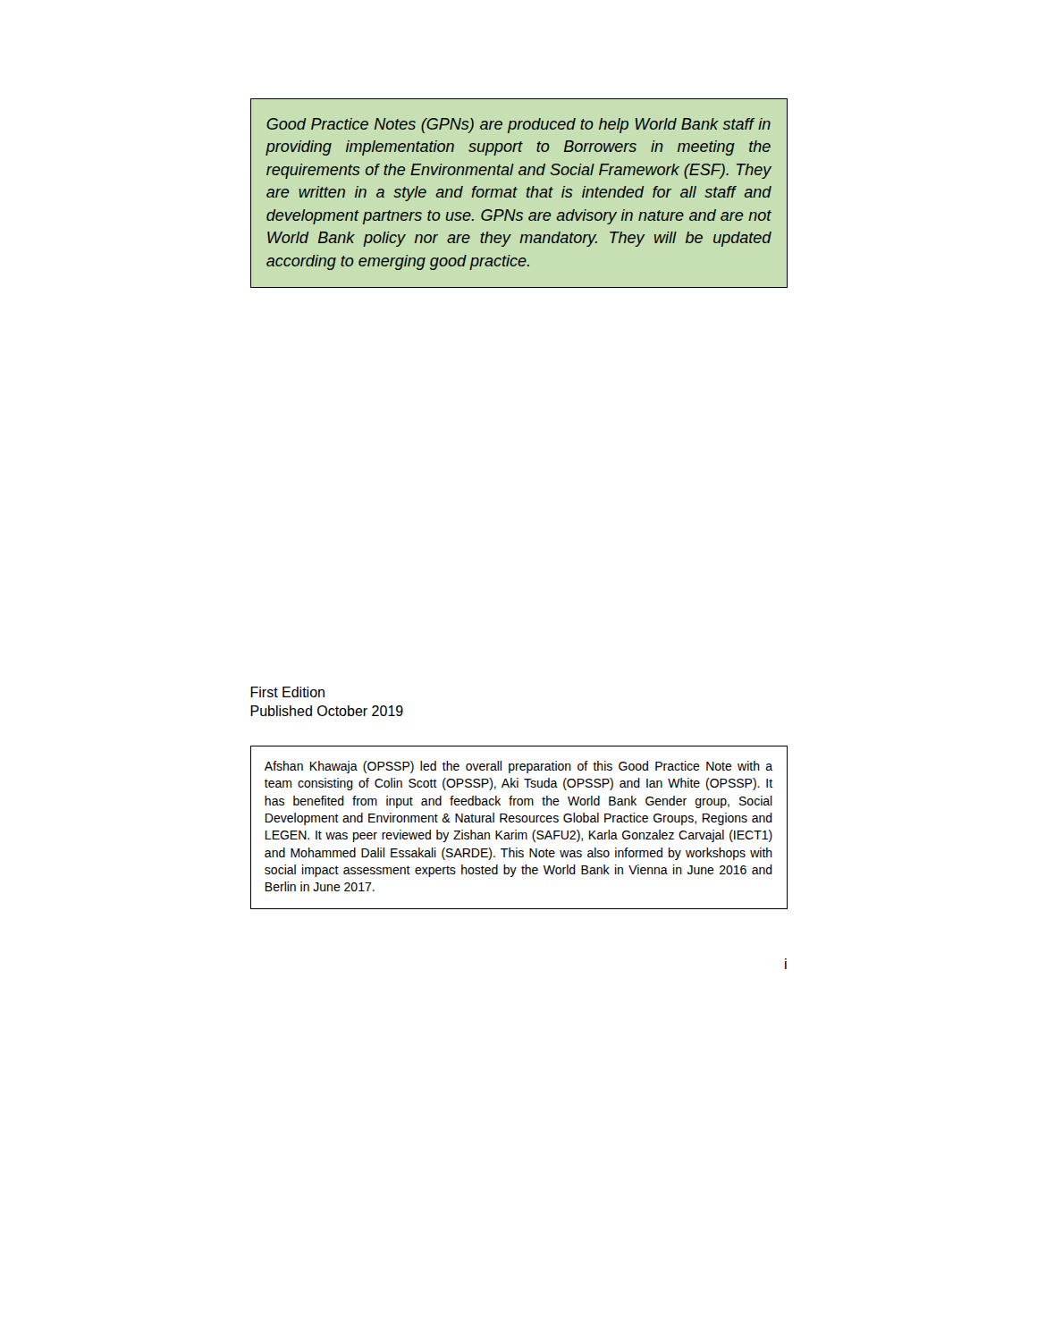Good Practice Notes (GPNs) are produced to help World Bank staff in providing implementation support to Borrowers in meeting the requirements of the Environmental and Social Framework (ESF). They are written in a style and format that is intended for all staff and development partners to use. GPNs are advisory in nature and are not World Bank policy nor are they mandatory. They will be updated according to emerging good practice.
First Edition
Published October 2019
Afshan Khawaja (OPSSP) led the overall preparation of this Good Practice Note with a team consisting of Colin Scott (OPSSP), Aki Tsuda (OPSSP) and Ian White (OPSSP). It has benefited from input and feedback from the World Bank Gender group, Social Development and Environment & Natural Resources Global Practice Groups, Regions and LEGEN. It was peer reviewed by Zishan Karim (SAFU2), Karla Gonzalez Carvajal (IECT1) and Mohammed Dalil Essakali (SARDE). This Note was also informed by workshops with social impact assessment experts hosted by the World Bank in Vienna in June 2016 and Berlin in June 2017.
i